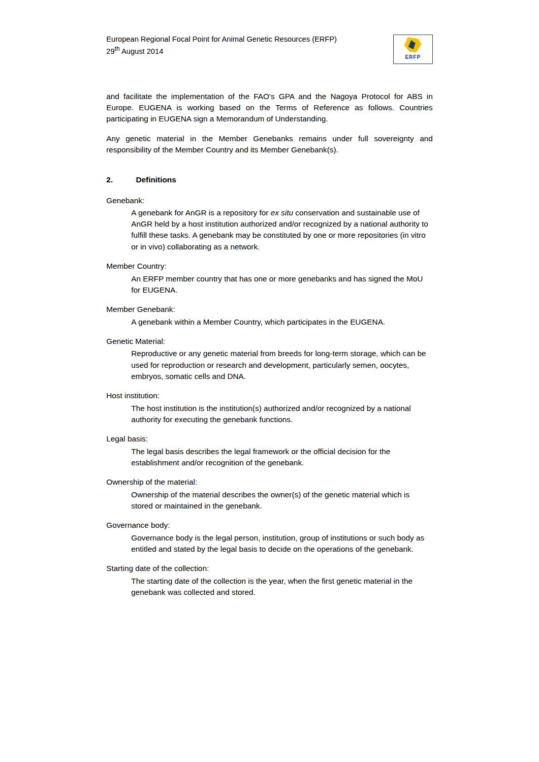European Regional Focal Point for Animal Genetic Resources (ERFP)
29th August 2014
ERFP
and facilitate the implementation of the FAO's GPA and the Nagoya Protocol for ABS in Europe. EUGENA is working based on the Terms of Reference as follows. Countries participating in EUGENA sign a Memorandum of Understanding.
Any genetic material in the Member Genebanks remains under full sovereignty and responsibility of the Member Country and its Member Genebank(s).
2. Definitions
Genebank:
A genebank for AnGR is a repository for ex situ conservation and sustainable use of AnGR held by a host institution authorized and/or recognized by a national authority to fulfill these tasks. A genebank may be constituted by one or more repositories (in vitro or in vivo) collaborating as a network.
Member Country:
An ERFP member country that has one or more genebanks and has signed the MoU for EUGENA.
Member Genebank:
A genebank within a Member Country, which participates in the EUGENA.
Genetic Material:
Reproductive or any genetic material from breeds for long-term storage, which can be used for reproduction or research and development, particularly semen, oocytes, embryos, somatic cells and DNA.
Host institution:
The host institution is the institution(s) authorized and/or recognized by a national authority for executing the genebank functions.
Legal basis:
The legal basis describes the legal framework or the official decision for the establishment and/or recognition of the genebank.
Ownership of the material:
Ownership of the material describes the owner(s) of the genetic material which is stored or maintained in the genebank.
Governance body:
Governance body is the legal person, institution, group of institutions or such body as entitled and stated by the legal basis to decide on the operations of the genebank.
Starting date of the collection:
The starting date of the collection is the year, when the first genetic material in the genebank was collected and stored.